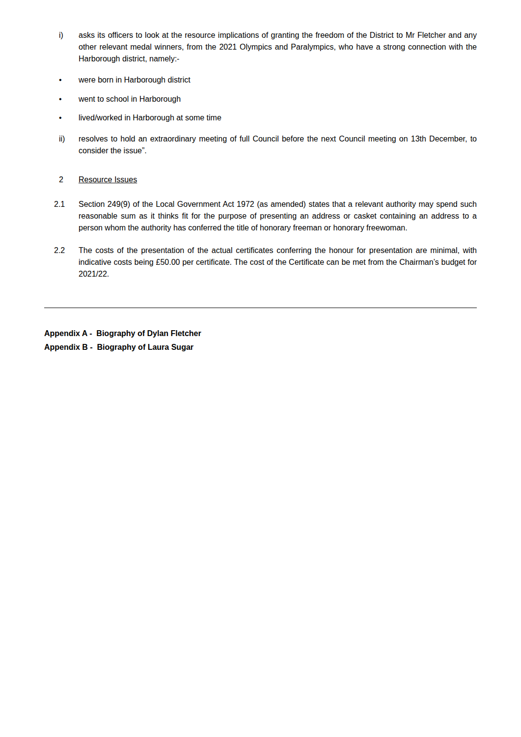i)
asks its officers to look at the resource implications of granting the freedom of the District to Mr Fletcher and any other relevant medal winners, from the 2021 Olympics and Paralympics, who have a strong connection with the Harborough district, namely:-
•were born in Harborough district
•went to school in Harborough
•lived/worked in Harborough at some time
ii)
resolves to hold an extraordinary meeting of full Council before the next Council meeting on 13th December, to consider the issue”.
2 Resource Issues
2.1
Section 249(9) of the Local Government Act 1972 (as amended) states that a relevant authority may spend such reasonable sum as it thinks fit for the purpose of presenting an address or casket containing an address to a person whom the authority has conferred the title of honorary freeman or honorary freewoman.
2.2
The costs of the presentation of the actual certificates conferring the honour for presentation are minimal, with indicative costs being £50.00 per certificate. The cost of the Certificate can be met from the Chairman’s budget for 2021/22.
Appendix A - Biography of Dylan Fletcher
Appendix B - Biography of Laura Sugar